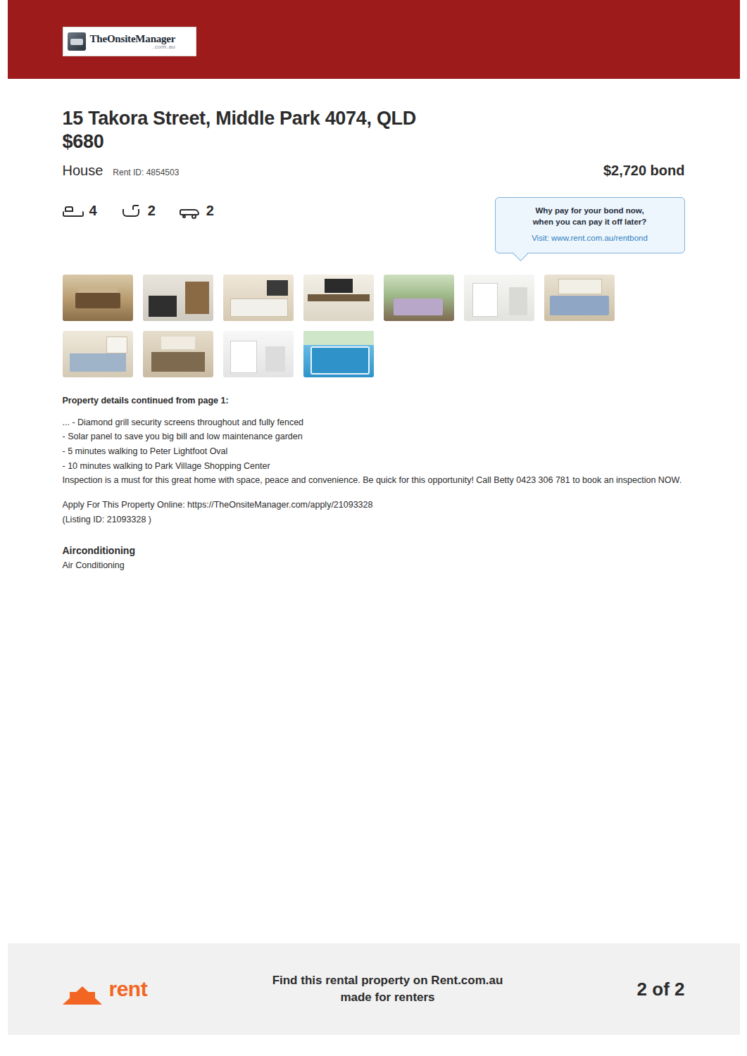TheOnsiteManager
.com.au
15 Takora Street, Middle Park 4074, QLD
$680
House Rent ID: 4854503
$2,720 bond
4
2
2
Why pay for your bond now,
when you can pay it off later? Visit: www.rent.com.au/rentbond
Property details continued from page 1:
... - Diamond grill security screens throughout and fully fenced
- Solar panel to save you big bill and low maintenance garden
- 5 minutes walking to Peter Lightfoot Oval
- 10 minutes walking to Park Village Shopping Center
Inspection is a must for this great home with space, peace and convenience. Be quick for this opportunity! Call Betty 0423 306 781 to book an inspection NOW.
Apply For This Property Online: https://TheOnsiteManager.com/apply/21093328
(Listing ID: 21093328 )
Airconditioning
Air Conditioning
rent
Find this rental property on Rent.com.au
made for renters
2 of 2